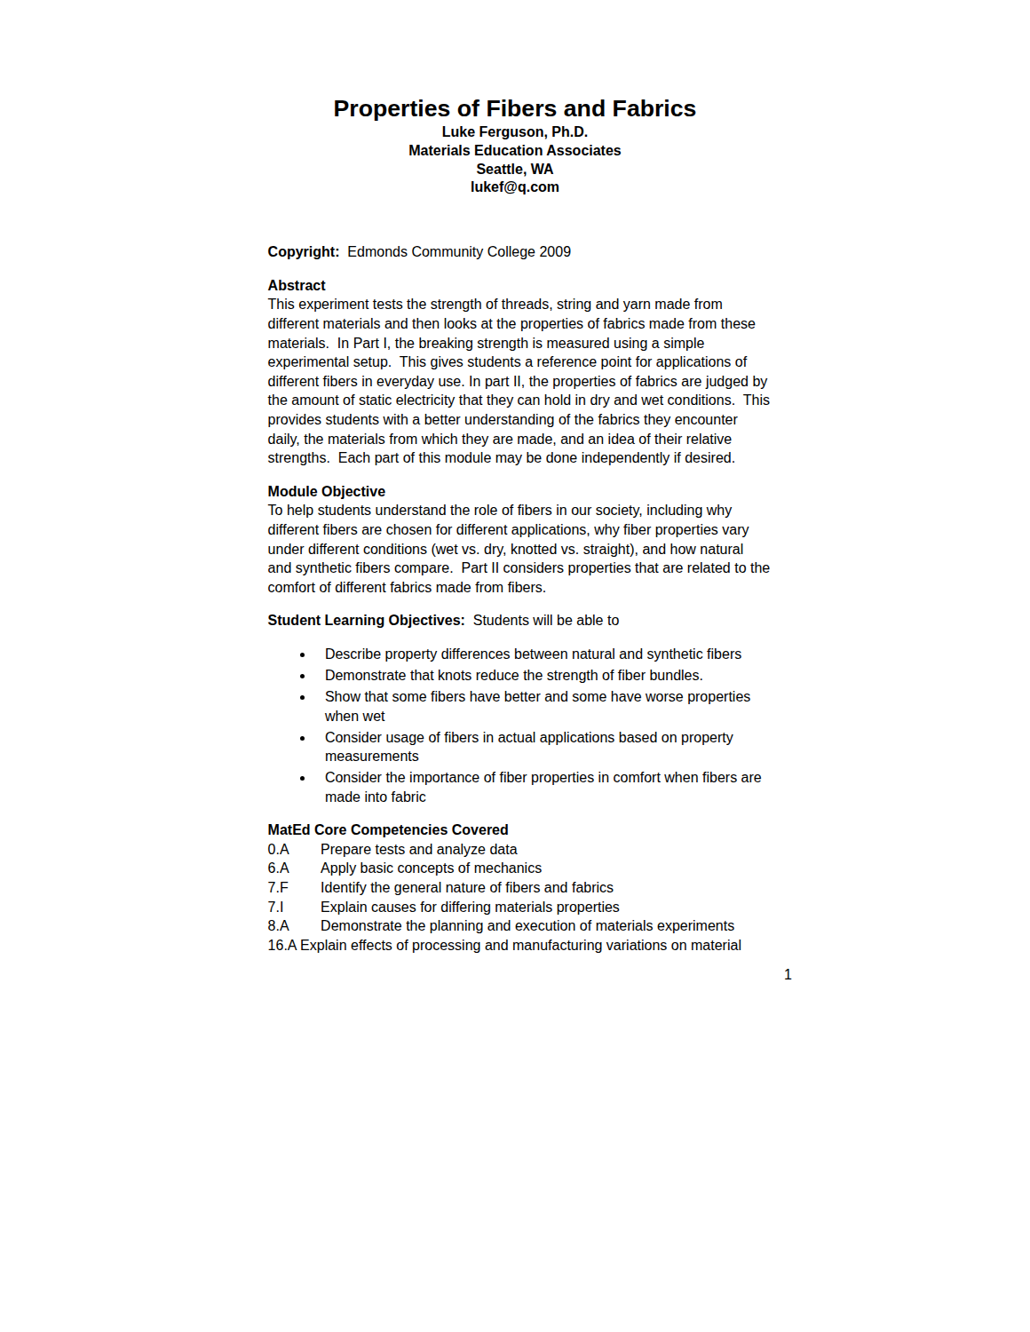Properties of Fibers and Fabrics
Luke Ferguson, Ph.D.
Materials Education Associates
Seattle, WA
lukef@q.com
Copyright: Edmonds Community College 2009
Abstract
This experiment tests the strength of threads, string and yarn made from different materials and then looks at the properties of fabrics made from these materials. In Part I, the breaking strength is measured using a simple experimental setup. This gives students a reference point for applications of different fibers in everyday use. In part II, the properties of fabrics are judged by the amount of static electricity that they can hold in dry and wet conditions. This provides students with a better understanding of the fabrics they encounter daily, the materials from which they are made, and an idea of their relative strengths. Each part of this module may be done independently if desired.
Module Objective
To help students understand the role of fibers in our society, including why different fibers are chosen for different applications, why fiber properties vary under different conditions (wet vs. dry, knotted vs. straight), and how natural and synthetic fibers compare. Part II considers properties that are related to the comfort of different fabrics made from fibers.
Student Learning Objectives: Students will be able to
Describe property differences between natural and synthetic fibers
Demonstrate that knots reduce the strength of fiber bundles.
Show that some fibers have better and some have worse properties when wet
Consider usage of fibers in actual applications based on property measurements
Consider the importance of fiber properties in comfort when fibers are made into fabric
MatEd Core Competencies Covered
0.A Prepare tests and analyze data
6.A Apply basic concepts of mechanics
7.F Identify the general nature of fibers and fabrics
7.I Explain causes for differing materials properties
8.A Demonstrate the planning and execution of materials experiments
16.A Explain effects of processing and manufacturing variations on material
1